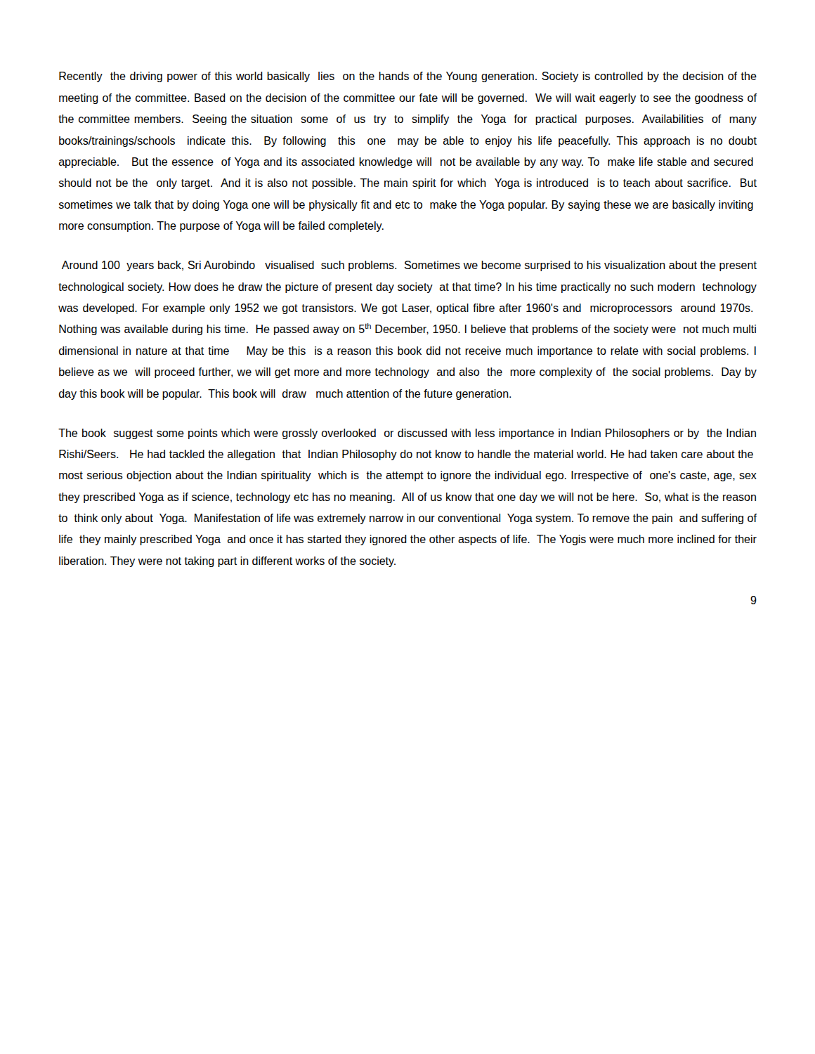Recently the driving power of this world basically lies on the hands of the Young generation. Society is controlled by the decision of the meeting of the committee. Based on the decision of the committee our fate will be governed. We will wait eagerly to see the goodness of the committee members. Seeing the situation some of us try to simplify the Yoga for practical purposes. Availabilities of many books/trainings/schools indicate this. By following this one may be able to enjoy his life peacefully. This approach is no doubt appreciable. But the essence of Yoga and its associated knowledge will not be available by any way. To make life stable and secured should not be the only target. And it is also not possible. The main spirit for which Yoga is introduced is to teach about sacrifice. But sometimes we talk that by doing Yoga one will be physically fit and etc to make the Yoga popular. By saying these we are basically inviting more consumption. The purpose of Yoga will be failed completely.
Around 100 years back, Sri Aurobindo visualised such problems. Sometimes we become surprised to his visualization about the present technological society. How does he draw the picture of present day society at that time? In his time practically no such modern technology was developed. For example only 1952 we got transistors. We got Laser, optical fibre after 1960's and microprocessors around 1970s. Nothing was available during his time. He passed away on 5th December, 1950. I believe that problems of the society were not much multi dimensional in nature at that time May be this is a reason this book did not receive much importance to relate with social problems. I believe as we will proceed further, we will get more and more technology and also the more complexity of the social problems. Day by day this book will be popular. This book will draw much attention of the future generation.
The book suggest some points which were grossly overlooked or discussed with less importance in Indian Philosophers or by the Indian Rishi/Seers. He had tackled the allegation that Indian Philosophy do not know to handle the material world. He had taken care about the most serious objection about the Indian spirituality which is the attempt to ignore the individual ego. Irrespective of one's caste, age, sex they prescribed Yoga as if science, technology etc has no meaning. All of us know that one day we will not be here. So, what is the reason to think only about Yoga. Manifestation of life was extremely narrow in our conventional Yoga system. To remove the pain and suffering of life they mainly prescribed Yoga and once it has started they ignored the other aspects of life. The Yogis were much more inclined for their liberation. They were not taking part in different works of the society.
9